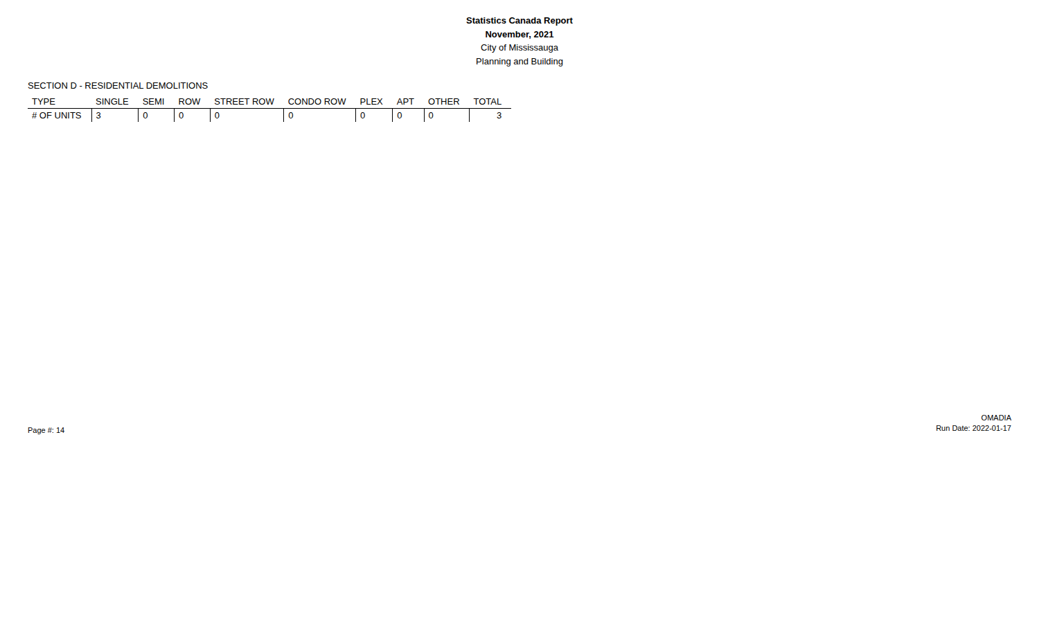Statistics Canada Report
November, 2021
City of Mississauga
Planning and Building
SECTION D - RESIDENTIAL DEMOLITIONS
| TYPE | SINGLE | SEMI | ROW | STREET ROW | CONDO ROW | PLEX | APT | OTHER | TOTAL |
| --- | --- | --- | --- | --- | --- | --- | --- | --- | --- |
| # OF UNITS | 3 | 0 | 0 | 0 | 0 | 0 | 0 | 0 | 3 |
Page #: 14
OMADIA
Run Date: 2022-01-17